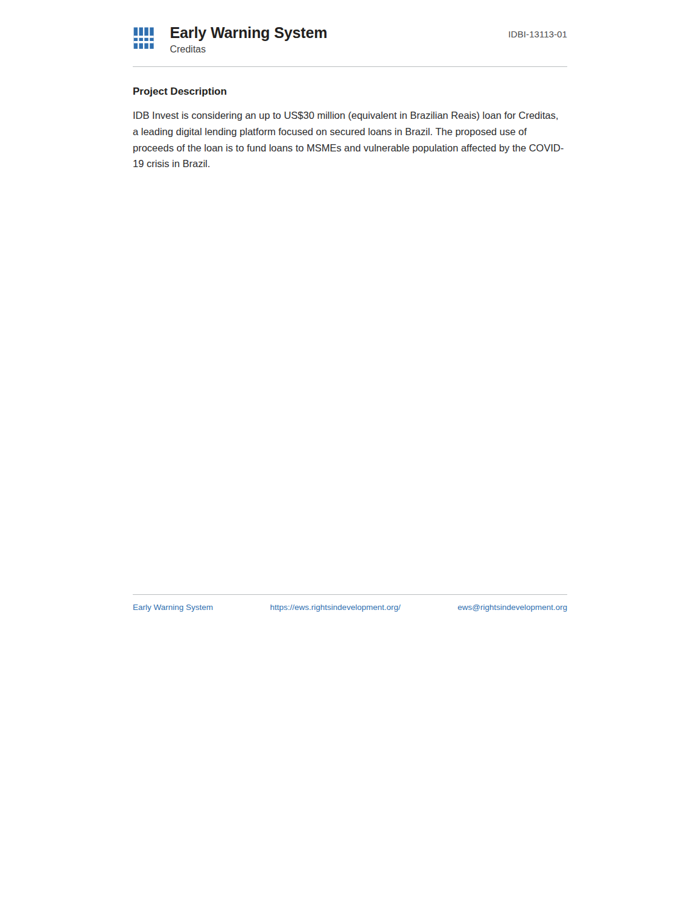Early Warning System
Creditas
IDBI-13113-01
Project Description
IDB Invest is considering an up to US$30 million (equivalent in Brazilian Reais) loan for Creditas, a leading digital lending platform focused on secured loans in Brazil. The proposed use of proceeds of the loan is to fund loans to MSMEs and vulnerable population affected by the COVID-19 crisis in Brazil.
Early Warning System
https://ews.rightsindevelopment.org/
ews@rightsindevelopment.org